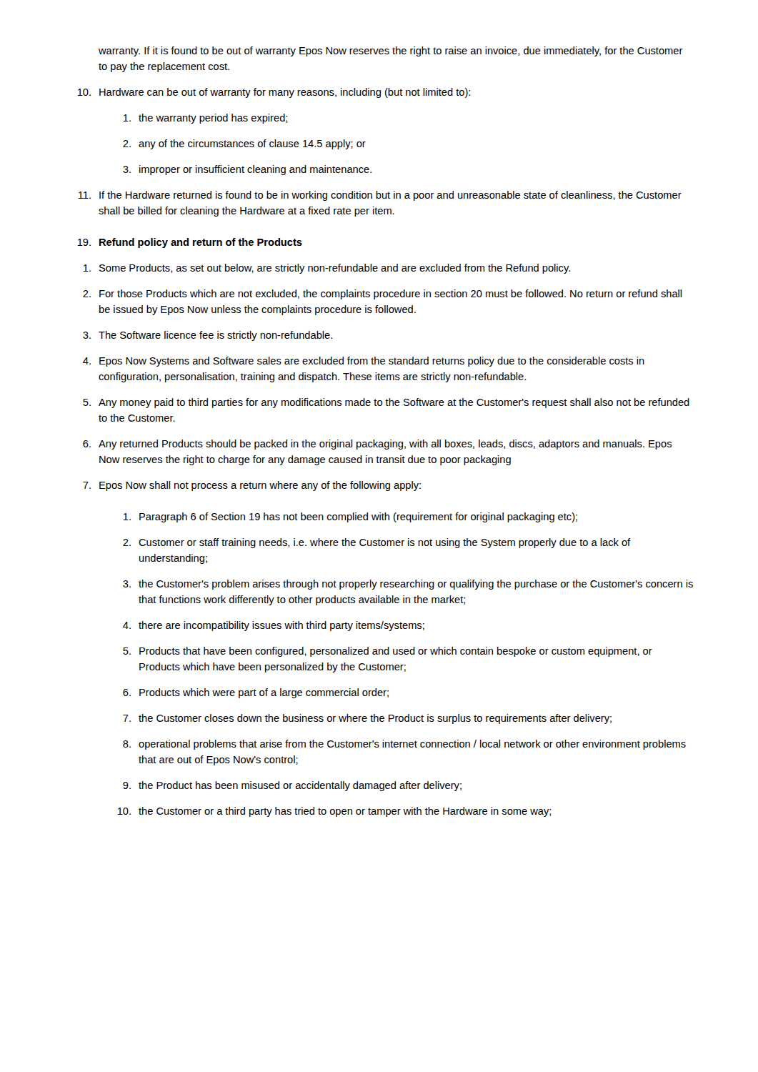warranty. If it is found to be out of warranty Epos Now reserves the right to raise an invoice, due immediately, for the Customer to pay the replacement cost.
10. Hardware can be out of warranty for many reasons, including (but not limited to):
1. the warranty period has expired;
2. any of the circumstances of clause 14.5 apply; or
3. improper or insufficient cleaning and maintenance.
11. If the Hardware returned is found to be in working condition but in a poor and unreasonable state of cleanliness, the Customer shall be billed for cleaning the Hardware at a fixed rate per item.
19. Refund policy and return of the Products
1. Some Products, as set out below, are strictly non-refundable and are excluded from the Refund policy.
2. For those Products which are not excluded, the complaints procedure in section 20 must be followed. No return or refund shall be issued by Epos Now unless the complaints procedure is followed.
3. The Software licence fee is strictly non-refundable.
4. Epos Now Systems and Software sales are excluded from the standard returns policy due to the considerable costs in configuration, personalisation, training and dispatch. These items are strictly non-refundable.
5. Any money paid to third parties for any modifications made to the Software at the Customer's request shall also not be refunded to the Customer.
6. Any returned Products should be packed in the original packaging, with all boxes, leads, discs, adaptors and manuals. Epos Now reserves the right to charge for any damage caused in transit due to poor packaging
7. Epos Now shall not process a return where any of the following apply:
1. Paragraph 6 of Section 19 has not been complied with (requirement for original packaging etc);
2. Customer or staff training needs, i.e. where the Customer is not using the System properly due to a lack of understanding;
3. the Customer's problem arises through not properly researching or qualifying the purchase or the Customer's concern is that functions work differently to other products available in the market;
4. there are incompatibility issues with third party items/systems;
5. Products that have been configured, personalized and used or which contain bespoke or custom equipment, or Products which have been personalized by the Customer;
6. Products which were part of a large commercial order;
7. the Customer closes down the business or where the Product is surplus to requirements after delivery;
8. operational problems that arise from the Customer's internet connection / local network or other environment problems that are out of Epos Now's control;
9. the Product has been misused or accidentally damaged after delivery;
10. the Customer or a third party has tried to open or tamper with the Hardware in some way;